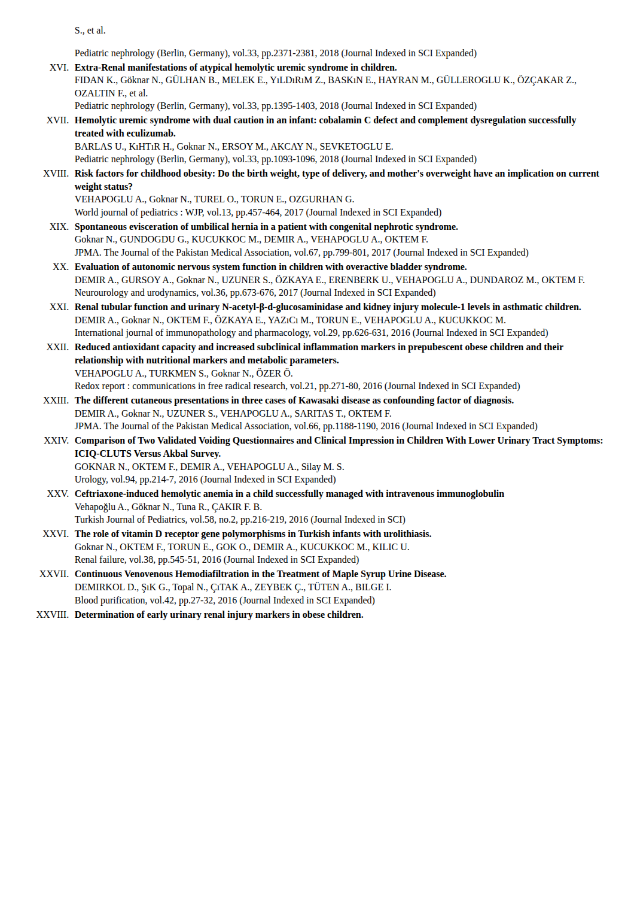S., et al.
Pediatric nephrology (Berlin, Germany), vol.33, pp.2371-2381, 2018 (Journal Indexed in SCI Expanded)
XVI.
Extra-Renal manifestations of atypical hemolytic uremic syndrome in children.
FIDAN K., Göknar N., GÜLHAN B., MELEK E., YıLDıRıM Z., BASKıN E., HAYRAN M., GÜLLEROGLU K., ÖZÇAKAR Z., OZALTIN F., et al.
Pediatric nephrology (Berlin, Germany), vol.33, pp.1395-1403, 2018 (Journal Indexed in SCI Expanded)
XVII.
Hemolytic uremic syndrome with dual caution in an infant: cobalamin C defect and complement dysregulation successfully treated with eculizumab.
BARLAS U., KıHTıR H., Goknar N., ERSOY M., AKCAY N., SEVKETOGLU E.
Pediatric nephrology (Berlin, Germany), vol.33, pp.1093-1096, 2018 (Journal Indexed in SCI Expanded)
XVIII.
Risk factors for childhood obesity: Do the birth weight, type of delivery, and mother's overweight have an implication on current weight status?
VEHAPOGLU A., Goknar N., TUREL O., TORUN E., OZGURHAN G.
World journal of pediatrics : WJP, vol.13, pp.457-464, 2017 (Journal Indexed in SCI Expanded)
XIX.
Spontaneous evisceration of umbilical hernia in a patient with congenital nephrotic syndrome.
Goknar N., GUNDOGDU G., KUCUKKOC M., DEMIR A., VEHAPOGLU A., OKTEM F.
JPMA. The Journal of the Pakistan Medical Association, vol.67, pp.799-801, 2017 (Journal Indexed in SCI Expanded)
XX.
Evaluation of autonomic nervous system function in children with overactive bladder syndrome.
DEMIR A., GURSOY A., Goknar N., UZUNER S., ÖZKAYA E., ERENBERK U., VEHAPOGLU A., DUNDAROZ M., OKTEM F.
Neurourology and urodynamics, vol.36, pp.673-676, 2017 (Journal Indexed in SCI Expanded)
XXI.
Renal tubular function and urinary N-acetyl-β-d-glucosaminidase and kidney injury molecule-1 levels in asthmatic children.
DEMIR A., Goknar N., OKTEM F., ÖZKAYA E., YAZıCı M., TORUN E., VEHAPOGLU A., KUCUKKOC M.
International journal of immunopathology and pharmacology, vol.29, pp.626-631, 2016 (Journal Indexed in SCI Expanded)
XXII.
Reduced antioxidant capacity and increased subclinical inflammation markers in prepubescent obese children and their relationship with nutritional markers and metabolic parameters.
VEHAPOGLU A., TURKMEN S., Goknar N., ÖZER Ö.
Redox report : communications in free radical research, vol.21, pp.271-80, 2016 (Journal Indexed in SCI Expanded)
XXIII.
The different cutaneous presentations in three cases of Kawasaki disease as confounding factor of diagnosis.
DEMIR A., Goknar N., UZUNER S., VEHAPOGLU A., SARITAS T., OKTEM F.
JPMA. The Journal of the Pakistan Medical Association, vol.66, pp.1188-1190, 2016 (Journal Indexed in SCI Expanded)
XXIV.
Comparison of Two Validated Voiding Questionnaires and Clinical Impression in Children With Lower Urinary Tract Symptoms: ICIQ-CLUTS Versus Akbal Survey.
GOKNAR N., OKTEM F., DEMIR A., VEHAPOGLU A., Silay M. S.
Urology, vol.94, pp.214-7, 2016 (Journal Indexed in SCI Expanded)
XXV.
Ceftriaxone-induced hemolytic anemia in a child successfully managed with intravenous immunoglobulin
Vehapoğlu A., Göknar N., Tuna R., ÇAKIR F. B.
Turkish Journal of Pediatrics, vol.58, no.2, pp.216-219, 2016 (Journal Indexed in SCI)
XXVI.
The role of vitamin D receptor gene polymorphisms in Turkish infants with urolithiasis.
Goknar N., OKTEM F., TORUN E., GOK O., DEMIR A., KUCUKKOC M., KILIC U.
Renal failure, vol.38, pp.545-51, 2016 (Journal Indexed in SCI Expanded)
XXVII.
Continuous Venovenous Hemodiafiltration in the Treatment of Maple Syrup Urine Disease.
DEMIRKOL D., ŞıK G., Topal N., ÇıTAK A., ZEYBEK Ç., TÜTEN A., BILGE I.
Blood purification, vol.42, pp.27-32, 2016 (Journal Indexed in SCI Expanded)
XXVIII.
Determination of early urinary renal injury markers in obese children.